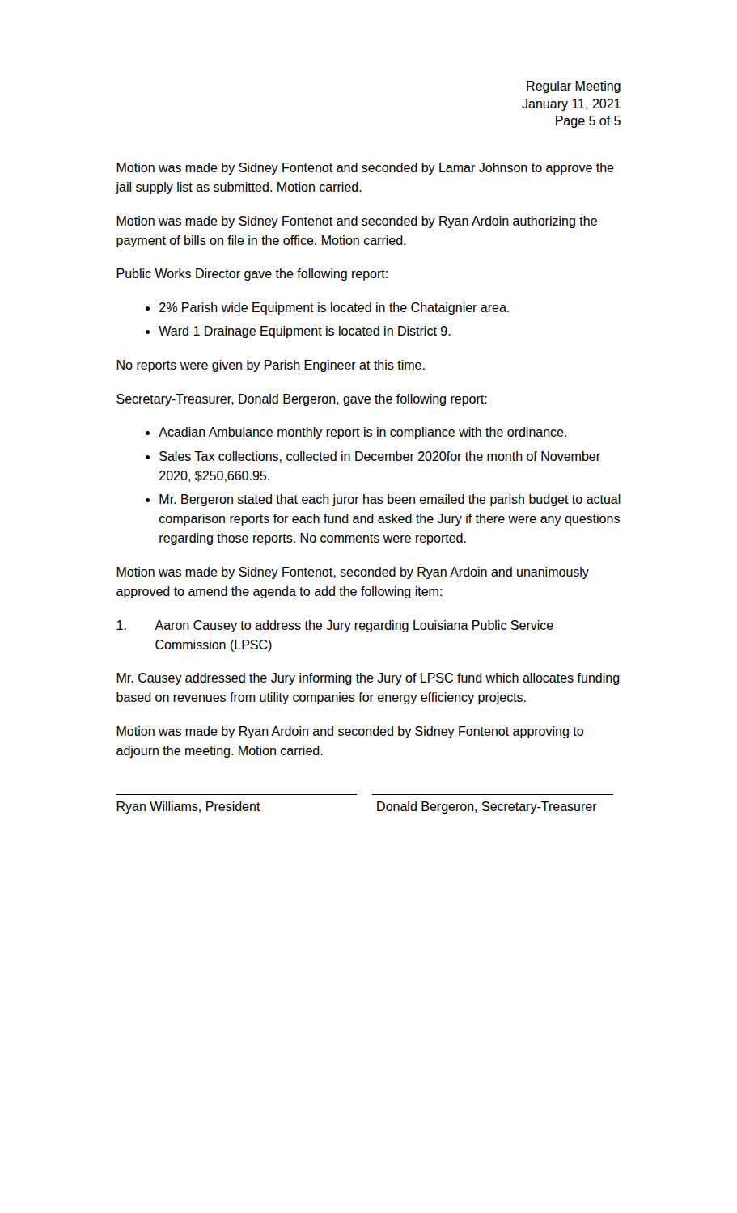Regular Meeting
January 11, 2021
Page 5 of 5
Motion was made by Sidney Fontenot and seconded by Lamar Johnson to approve the jail supply list as submitted. Motion carried.
Motion was made by Sidney Fontenot and seconded by Ryan Ardoin authorizing the payment of bills on file in the office. Motion carried.
Public Works Director gave the following report:
2% Parish wide Equipment is located in the Chataignier area.
Ward 1 Drainage Equipment is located in District 9.
No reports were given by Parish Engineer at this time.
Secretary-Treasurer, Donald Bergeron, gave the following report:
Acadian Ambulance monthly report is in compliance with the ordinance.
Sales Tax collections, collected in December 2020for the month of November 2020, $250,660.95.
Mr. Bergeron stated that each juror has been emailed the parish budget to actual comparison reports for each fund and asked the Jury if there were any questions regarding those reports. No comments were reported.
Motion was made by Sidney Fontenot, seconded by Ryan Ardoin and unanimously approved to amend the agenda to add the following item:
1. Aaron Causey to address the Jury regarding Louisiana Public Service Commission (LPSC)
Mr. Causey addressed the Jury informing the Jury of LPSC fund which allocates funding based on revenues from utility companies for energy efficiency projects.
Motion was made by Ryan Ardoin and seconded by Sidney Fontenot approving to adjourn the meeting. Motion carried.
| Ryan Williams, President | Donald Bergeron, Secretary-Treasurer |